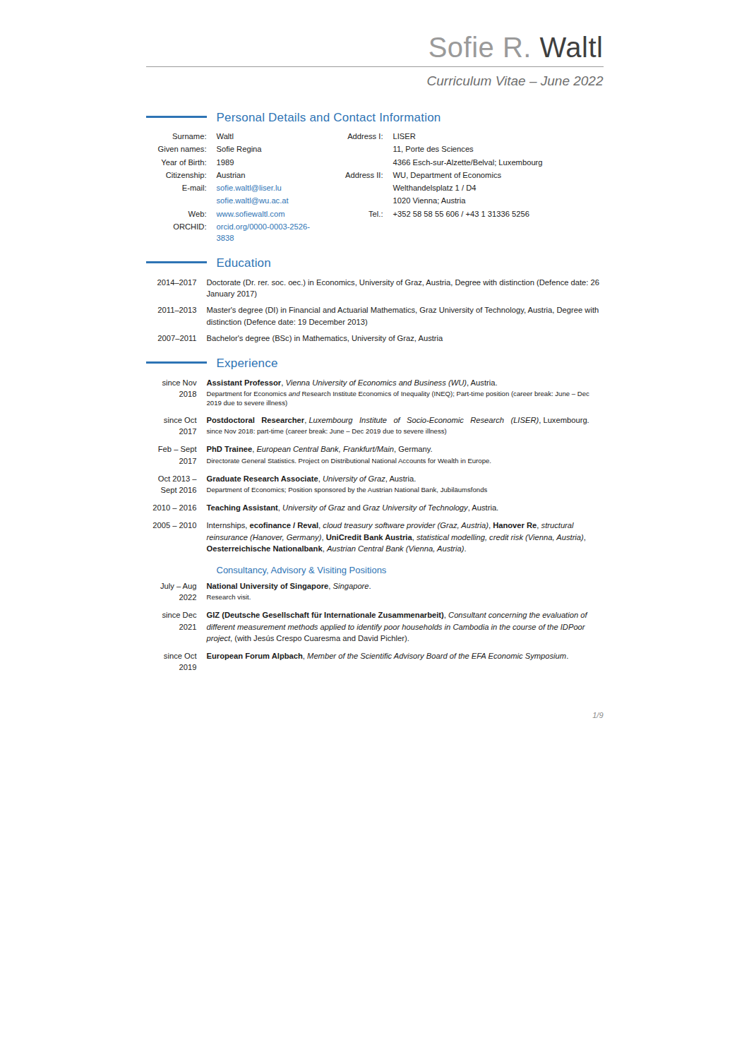Sofie R. Waltl
Curriculum Vitae – June 2022
Personal Details and Contact Information
Surname:
Waltl
Address I:
LISER
Given names:
Sofie Regina
11, Porte des Sciences
Year of Birth:
1989
4366 Esch-sur-Alzette/Belval; Luxembourg
Citizenship:
Austrian
Address II:
WU, Department of Economics
E-mail:
sofie.waltl@liser.lu
Welthandelsplatz 1 / D4
sofie.waltl@wu.ac.at
1020 Vienna; Austria
Web:
www.sofiewaltl.com
Tel.:
+352 58 58 55 606 / +43 1 31336 5256
ORCHID:
orcid.org/0000-0003-2526-3838
Education
2014–2017
Doctorate (Dr. rer. soc. oec.) in Economics, University of Graz, Austria, Degree with distinction (Defence date: 26 January 2017)
2011–2013
Master's degree (DI) in Financial and Actuarial Mathematics, Graz University of Technology, Austria, Degree with distinction (Defence date: 19 December 2013)
2007–2011
Bachelor's degree (BSc) in Mathematics, University of Graz, Austria
Experience
since Nov
2018
Assistant Professor, Vienna University of Economics and Business (WU), Austria.
Department for Economics and Research Institute Economics of Inequality (INEQ); Part-time position (career break: June – Dec 2019 due to severe illness)
since Oct
2017
Postdoctoral Researcher, Luxembourg Institute of Socio-Economic Research (LISER), Luxembourg.
since Nov 2018: part-time (career break: June – Dec 2019 due to severe illness)
Feb – Sept
2017
PhD Trainee, European Central Bank, Frankfurt/Main, Germany.
Directorate General Statistics. Project on Distributional National Accounts for Wealth in Europe.
Oct 2013 –
Sept 2016
Graduate Research Associate, University of Graz, Austria.
Department of Economics; Position sponsored by the Austrian National Bank, Jubiläumsfonds
2010 – 2016
Teaching Assistant, University of Graz and Graz University of Technology, Austria.
2005 – 2010
Internships, ecofinance / Reval, cloud treasury software provider (Graz, Austria), Hanover Re, structural reinsurance (Hanover, Germany), UniCredit Bank Austria, statistical modelling, credit risk (Vienna, Austria), Oesterreichische Nationalbank, Austrian Central Bank (Vienna, Austria).
Consultancy, Advisory & Visiting Positions
July – Aug
2022
National University of Singapore, Singapore.
Research visit.
since Dec
2021
GIZ (Deutsche Gesellschaft für Internationale Zusammenarbeit), Consultant concerning the evaluation of different measurement methods applied to identify poor households in Cambodia in the course of the IDPoor project, (with Jesús Crespo Cuaresma and David Pichler).
since Oct
2019
European Forum Alpbach, Member of the Scientific Advisory Board of the EFA Economic Symposium.
1/9